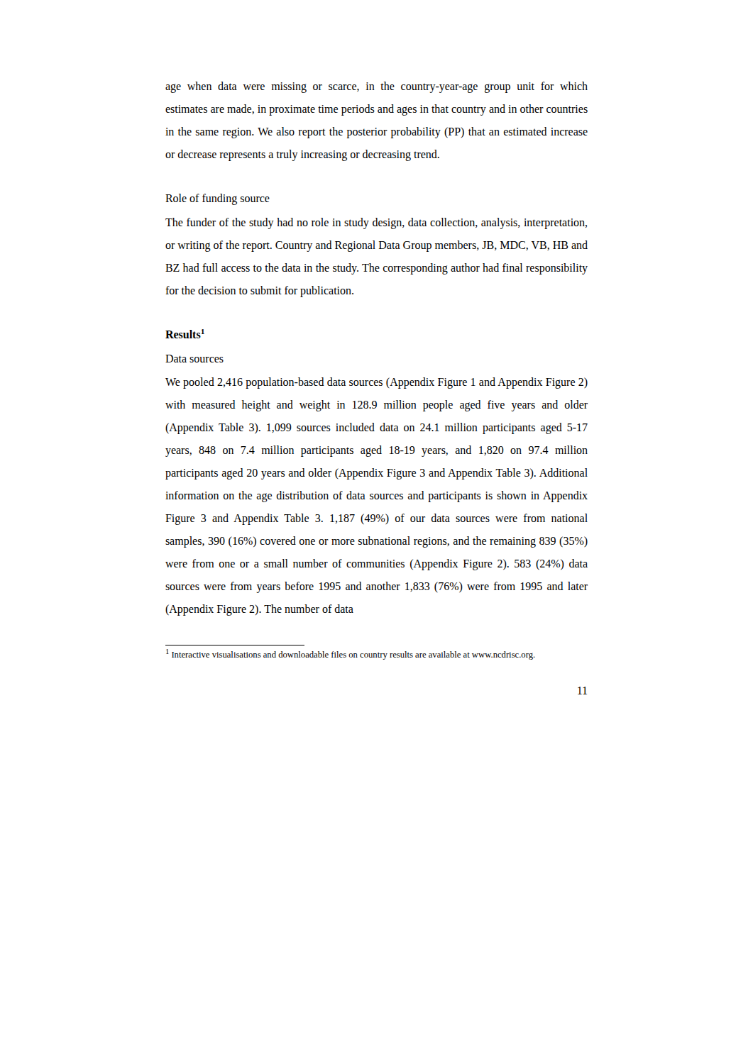age when data were missing or scarce, in the country-year-age group unit for which estimates are made, in proximate time periods and ages in that country and in other countries in the same region. We also report the posterior probability (PP) that an estimated increase or decrease represents a truly increasing or decreasing trend.
Role of funding source
The funder of the study had no role in study design, data collection, analysis, interpretation, or writing of the report. Country and Regional Data Group members, JB, MDC, VB, HB and BZ had full access to the data in the study. The corresponding author had final responsibility for the decision to submit for publication.
Results1
Data sources
We pooled 2,416 population-based data sources (Appendix Figure 1 and Appendix Figure 2) with measured height and weight in 128.9 million people aged five years and older (Appendix Table 3). 1,099 sources included data on 24.1 million participants aged 5-17 years, 848 on 7.4 million participants aged 18-19 years, and 1,820 on 97.4 million participants aged 20 years and older (Appendix Figure 3 and Appendix Table 3). Additional information on the age distribution of data sources and participants is shown in Appendix Figure 3 and Appendix Table 3. 1,187 (49%) of our data sources were from national samples, 390 (16%) covered one or more subnational regions, and the remaining 839 (35%) were from one or a small number of communities (Appendix Figure 2). 583 (24%) data sources were from years before 1995 and another 1,833 (76%) were from 1995 and later (Appendix Figure 2). The number of data
1 Interactive visualisations and downloadable files on country results are available at www.ncdrisc.org.
11